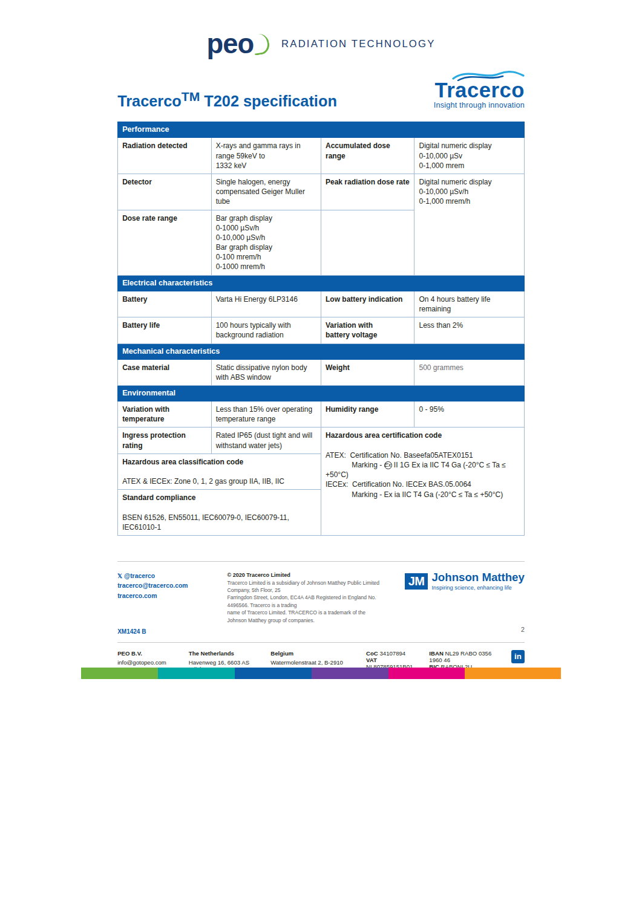peo RADIATION TECHNOLOGY
TracercoTM T202 specification
Tracerco
Insight through innovation
| Performance |
| --- |
| Radiation detected | X-rays and gamma rays in range 59keV to 1332 keV | Accumulated dose range | Digital numeric display 0-10,000 µSv 0-1,000 mrem |
| Detector | Single halogen, energy compensated Geiger Muller tube | Peak radiation dose rate | Digital numeric display 0-10,000 µSv/h 0-1,000 mrem/h |
| Dose rate range | Bar graph display 0-1000 µSv/h 0-10,000 µSv/h Bar graph display 0-100 mrem/h 0-1000 mrem/h | |
| Electrical characteristics |
| Battery | Varta Hi Energy 6LP3146 | Low battery indication | On 4 hours battery life remaining |
| Battery life | 100 hours typically with background radiation | Variation with battery voltage | Less than 2% |
| Mechanical characteristics |
| Case material | Static dissipative nylon body with ABS window | Weight | 500 grammes |
| Environmental |
| Variation with temperature | Less than 15% over operating temperature range | Humidity range | 0 - 95% |
| Ingress protection rating | Rated IP65 (dust tight and will withstand water jets) | Hazardous area certification code ATEX: Certification No. Baseefa05ATEX0151 Marking - Ex II 1G Ex ia IIC T4 Ga (-20°C ≤ Ta ≤ +50°C) IECEx: Certification No. IECEx BAS.05.0064 Marking - Ex ia IIC T4 Ga (-20°C ≤ Ta ≤ +50°C) |
| Hazardous area classification code ATEX & IECEx: Zone 0, 1, 2 gas group IIA, IIB, IIC |
| Standard compliance BSEN 61526, EN55011, IEC60079-0, IEC60079-11, IEC61010-1 |
𝕏 @tracerco
tracerco@tracerco.com
tracerco.com
© 2020 Tracerco Limited
Tracerco Limited is a subsidiary of Johnson Matthey Public Limited Company, 5th Floor, 25
Farringdon Street, London, EC4A 4AB Registered in England No. 4496566. Tracerco is a trading
name of Tracerco Limited. TRACERCO is a trademark of the Johnson Matthey group of companies.
JM Johnson Matthey
Inspiring science, enhancing life
XM1424 B
2
PEO B.V. info@gotopeo.com
www.gotopeo.com
The Netherlands Havenweg 16, 6603 AS Wijchen
+31 (0)24 648 86 88
Belgium Watermolenstraat 2, B-2910 Essen
+32 (0)3 309 32 09
CoC 34107894
VAT NL807859151B01
IBAN NL29 RABO 0356 1960 46
BIC RABONL2U
in